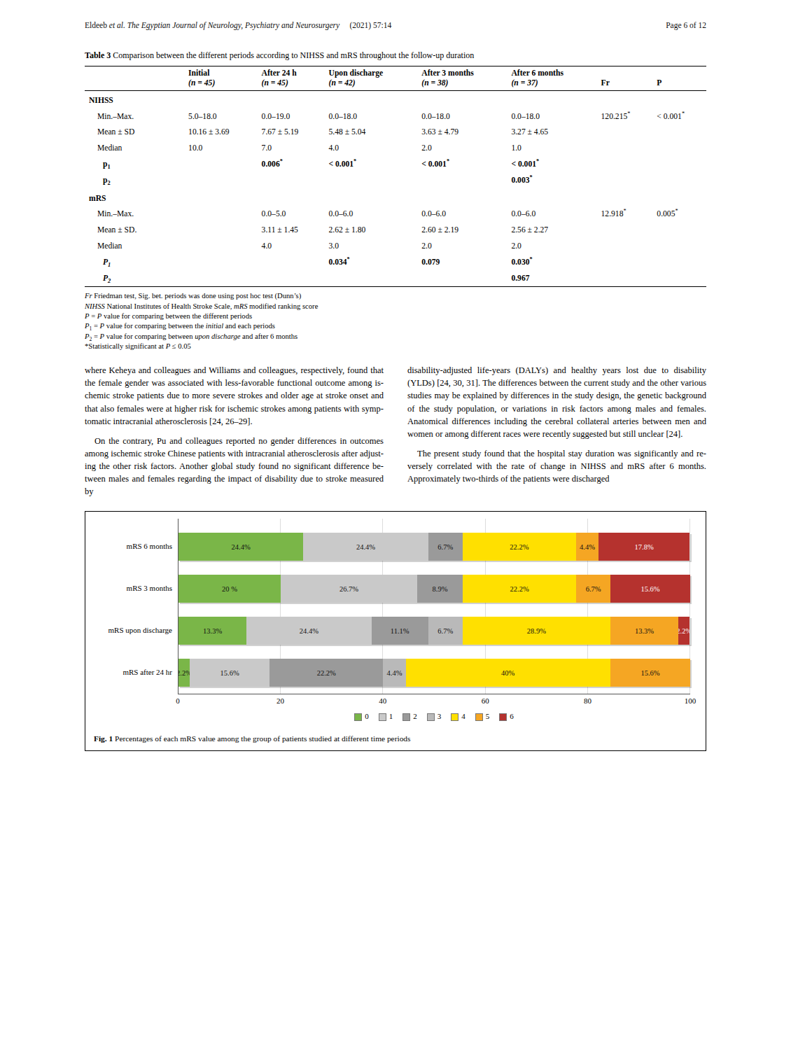Eldeeb et al. The Egyptian Journal of Neurology, Psychiatry and Neurosurgery (2021) 57:14
Page 6 of 12
Table 3 Comparison between the different periods according to NIHSS and mRS throughout the follow-up duration
| | Initial (n = 45) | After 24 h (n = 45) | Upon discharge (n = 42) | After 3 months (n = 38) | After 6 months (n = 37) | Fr | P |
| --- | --- | --- | --- | --- | --- | --- | --- |
| NIHSS |
| Min.–Max. | 5.0–18.0 | 0.0–19.0 | 0.0–18.0 | 0.0–18.0 | 0.0–18.0 | 120.215 * | < 0.001 * |
| Mean ± SD | 10.16 ± 3.69 | 7.67 ± 5.19 | 5.48 ± 5.04 | 3.63 ± 4.79 | 3.27 ± 4.65 | | |
| Median | 10.0 | 7.0 | 4.0 | 2.0 | 1.0 | | |
| p 1 | | 0.006 * | < 0.001 * | < 0.001 * | < 0.001 * | | |
| p 2 | | | | | 0.003 * | | |
| mRS |
| Min.–Max. | | 0.0–5.0 | 0.0–6.0 | 0.0–6.0 | 0.0–6.0 | 12.918 * | 0.005 * |
| Mean ± SD. | | 3.11 ± 1.45 | 2.62 ± 1.80 | 2.60 ± 2.19 | 2.56 ± 2.27 | | |
| Median | | 4.0 | 3.0 | 2.0 | 2.0 | | |
| P 1 | | | 0.034 * | 0.079 | 0.030 * | | |
| P 2 | | | | | 0.967 | | |
Fr Friedman test, Sig. bet. periods was done using post hoc test (Dunn’s)
NIHSS National Institutes of Health Stroke Scale, mRS modified ranking score
P = P value for comparing between the different periods
P1 = P value for comparing between the initial and each periods
P2 = P value for comparing between upon discharge and after 6 months
*Statistically significant at P ≤ 0.05
where Keheya and colleagues and Williams and colleagues, respectively, found that the female gender was associated with less-favorable functional outcome among ischemic stroke patients due to more severe strokes and older age at stroke onset and that also females were at higher risk for ischemic strokes among patients with symptomatic intracranial atherosclerosis [24, 26–29].
On the contrary, Pu and colleagues reported no gender differences in outcomes among ischemic stroke Chinese patients with intracranial atherosclerosis after adjusting the other risk factors. Another global study found no significant difference between males and females regarding the impact of disability due to stroke measured by
disability-adjusted life-years (DALYs) and healthy years lost due to disability (YLDs) [24, 30, 31]. The differences between the current study and the other various studies may be explained by differences in the study design, the genetic background of the study population, or variations in risk factors among males and females. Anatomical differences including the cerebral collateral arteries between men and women or among different races were recently suggested but still unclear [24].
The present study found that the hospital stay duration was significantly and reversely correlated with the rate of change in NIHSS and mRS after 6 months. Approximately two-thirds of the patients were discharged
mRS 6 months
mRS 3 months
mRS upon discharge
mRS after 24 hr
24.4%
24.4%
6.7%
22.2%
4.4%
17.8%
20 %
26.7%
8.9%
22.2%
6.7%
15.6%
13.3%
24.4%
11.1%
6.7%
28.9%
13.3%
2.2%
2.2%
15.6%
22.2%
4.4%
40%
15.6%
0 20 40 60 80 100
0
1
2
3
4
5
6
Fig. 1 Percentages of each mRS value among the group of patients studied at different time periods